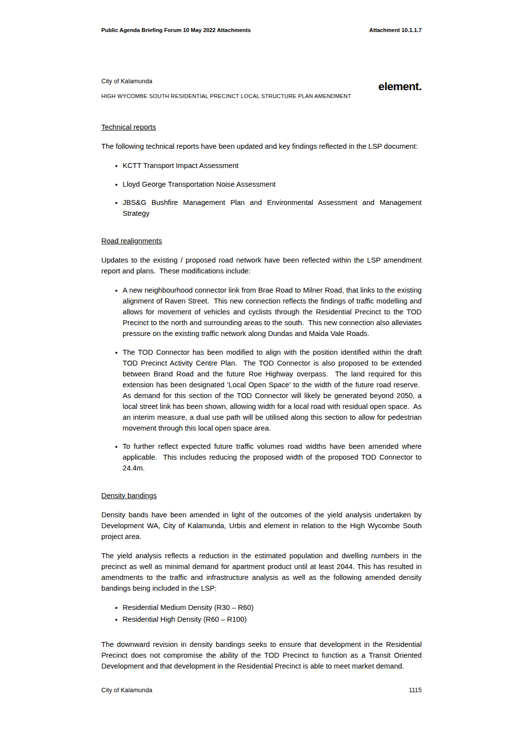Public Agenda Briefing Forum 10 May 2022 Attachments Attachment 10.1.1.7
City of Kalamunda
HIGH WYCOMBE SOUTH RESIDENTIAL PRECINCT LOCAL STRUCTURE PLAN AMENDMENT
element.
Technical reports
The following technical reports have been updated and key findings reflected in the LSP document:
KCTT Transport Impact Assessment
Lloyd George Transportation Noise Assessment
JBS&G Bushfire Management Plan and Environmental Assessment and Management Strategy
Road realignments
Updates to the existing / proposed road network have been reflected within the LSP amendment report and plans. These modifications include:
A new neighbourhood connector link from Brae Road to Milner Road, that links to the existing alignment of Raven Street. This new connection reflects the findings of traffic modelling and allows for movement of vehicles and cyclists through the Residential Precinct to the TOD Precinct to the north and surrounding areas to the south. This new connection also alleviates pressure on the existing traffic network along Dundas and Maida Vale Roads.
The TOD Connector has been modified to align with the position identified within the draft TOD Precinct Activity Centre Plan. The TOD Connector is also proposed to be extended between Brand Road and the future Roe Highway overpass. The land required for this extension has been designated 'Local Open Space' to the width of the future road reserve. As demand for this section of the TOD Connector will likely be generated beyond 2050, a local street link has been shown, allowing width for a local road with residual open space. As an interim measure, a dual use path will be utilised along this section to allow for pedestrian movement through this local open space area.
To further reflect expected future traffic volumes road widths have been amended where applicable. This includes reducing the proposed width of the proposed TOD Connector to 24.4m.
Density bandings
Density bands have been amended in light of the outcomes of the yield analysis undertaken by Development WA, City of Kalamunda, Urbis and element in relation to the High Wycombe South project area.
The yield analysis reflects a reduction in the estimated population and dwelling numbers in the precinct as well as minimal demand for apartment product until at least 2044. This has resulted in amendments to the traffic and infrastructure analysis as well as the following amended density bandings being included in the LSP:
Residential Medium Density (R30 – R60)
Residential High Density (R60 – R100)
The downward revision in density bandings seeks to ensure that development in the Residential Precinct does not compromise the ability of the TOD Precinct to function as a Transit Oriented Development and that development in the Residential Precinct is able to meet market demand.
City of Kalamunda 1115